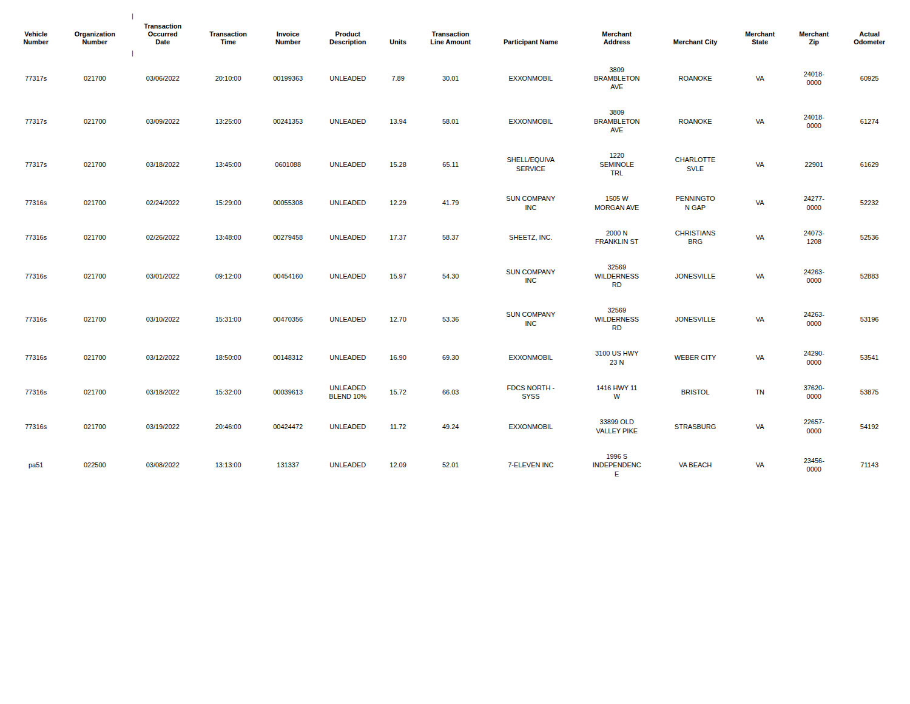| | ∣ | |
| --- | --- | --- |
| Vehicle Number | Organization Number | Transaction Occurred Date | Transaction Time | Invoice Number | Product Description | Units | Transaction Line Amount | Participant Name | Merchant Address | Merchant City | Merchant State | Merchant Zip | Actual Odometer |
| | ∣ | |
| 77317s | 021700 | 03/06/2022 | 20:10:00 | 00199363 | UNLEADED | 7.89 | 30.01 | EXXONMOBIL | 3809 BRAMBLETON AVE | ROANOKE | VA | 24018- 0000 | 60925 |
| 77317s | 021700 | 03/09/2022 | 13:25:00 | 00241353 | UNLEADED | 13.94 | 58.01 | EXXONMOBIL | 3809 BRAMBLETON AVE | ROANOKE | VA | 24018- 0000 | 61274 |
| 77317s | 021700 | 03/18/2022 | 13:45:00 | 0601088 | UNLEADED | 15.28 | 65.11 | SHELL/EQUIVA SERVICE | 1220 SEMINOLE TRL | CHARLOTTE SVLE | VA | 22901 | 61629 |
| 77316s | 021700 | 02/24/2022 | 15:29:00 | 00055308 | UNLEADED | 12.29 | 41.79 | SUN COMPANY INC | 1505 W MORGAN AVE | PENNINGTO N GAP | VA | 24277- 0000 | 52232 |
| 77316s | 021700 | 02/26/2022 | 13:48:00 | 00279458 | UNLEADED | 17.37 | 58.37 | SHEETZ, INC. | 2000 N FRANKLIN ST | CHRISTIANS BRG | VA | 24073- 1208 | 52536 |
| 77316s | 021700 | 03/01/2022 | 09:12:00 | 00454160 | UNLEADED | 15.97 | 54.30 | SUN COMPANY INC | 32569 WILDERNESS RD | JONESVILLE | VA | 24263- 0000 | 52883 |
| 77316s | 021700 | 03/10/2022 | 15:31:00 | 00470356 | UNLEADED | 12.70 | 53.36 | SUN COMPANY INC | 32569 WILDERNESS RD | JONESVILLE | VA | 24263- 0000 | 53196 |
| 77316s | 021700 | 03/12/2022 | 18:50:00 | 00148312 | UNLEADED | 16.90 | 69.30 | EXXONMOBIL | 3100 US HWY 23 N | WEBER CITY | VA | 24290- 0000 | 53541 |
| 77316s | 021700 | 03/18/2022 | 15:32:00 | 00039613 | UNLEADED BLEND 10% | 15.72 | 66.03 | FDCS NORTH - SYSS | 1416 HWY 11 W | BRISTOL | TN | 37620- 0000 | 53875 |
| 77316s | 021700 | 03/19/2022 | 20:46:00 | 00424472 | UNLEADED | 11.72 | 49.24 | EXXONMOBIL | 33899 OLD VALLEY PIKE | STRASBURG | VA | 22657- 0000 | 54192 |
| pa51 | 022500 | 03/08/2022 | 13:13:00 | 131337 | UNLEADED | 12.09 | 52.01 | 7-ELEVEN INC | 1996 S INDEPENDENC E | VA BEACH | VA | 23456- 0000 | 71143 |